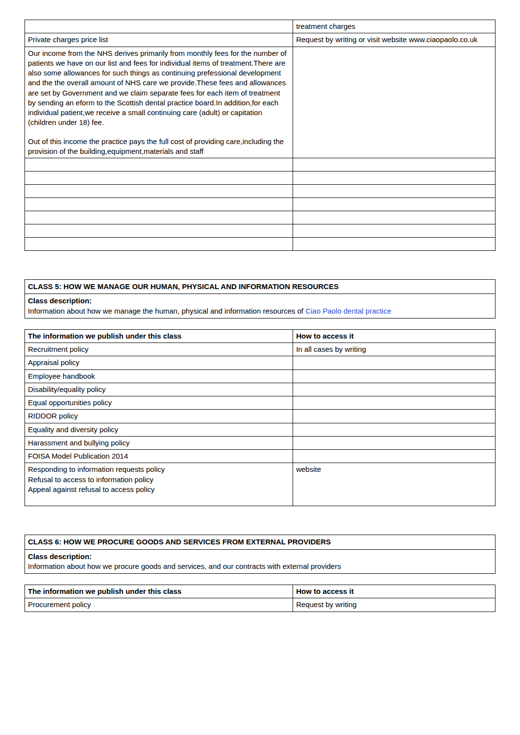| | treatment charges |
| Private charges price list | Request by writing or visit website www.ciaopaolo.co.uk |
| Our income from the NHS derives primarily from monthly fees for the number of patients we have on our list and fees for individual items of treatment.There are also some allowances for such things as continuing prefessional development and the the overall amount of NHS care we provide.These fees and allowances are set by Government and we claim separate fees for each item of treatment by sending an eform to the Scottish dental practice board.In addition,for each individual patient,we receive a small continuing care (adult) or capitation (children under 18) fee. Out of this income the practice pays the full cost of providing care,including the provision of the building,equipment,materials and staff | |
CLASS 5: HOW WE MANAGE OUR HUMAN, PHYSICAL AND INFORMATION RESOURCES
Class description:
Information about how we manage the human, physical and information resources of Ciao Paolo dental practice
| The information we publish under this class | How to access it |
| --- | --- |
| Recruitment policy | In all cases by writing |
| Appraisal policy | |
| Employee handbook | |
| Disability/equality policy | |
| Equal opportunities policy | |
| RIDDOR policy | |
| Equality and diversity policy | |
| Harassment and bullying policy | |
| FOISA Model Publication 2014 | |
| Responding to information requests policy Refusal to access to information policy Appeal against refusal to access policy | website |
CLASS 6: HOW WE PROCURE GOODS AND SERVICES FROM EXTERNAL PROVIDERS
Class description:
Information about how we procure goods and services, and our contracts with external providers
| The information we publish under this class | How to access it |
| --- | --- |
| Procurement policy | Request by writing |